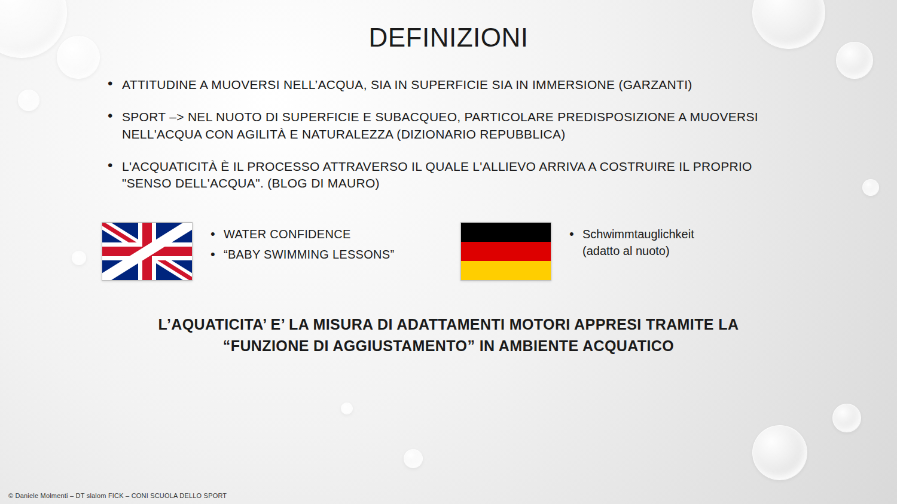DEFINIZIONI
ATTITUDINE A MUOVERSI NELL’ACQUA, SIA IN SUPERFICIE SIA IN IMMERSIONE (GARZANTI)
SPORT –> NEL NUOTO DI SUPERFICIE E SUBACQUEO, PARTICOLARE PREDISPOSIZIONE A MUOVERSI NELL'ACQUA CON AGILITÀ E NATURALEZZA (DIZIONARIO REPUBBLICA)
L'ACQUATICITÀ È IL PROCESSO ATTRAVERSO IL QUALE L'ALLIEVO ARRIVA A COSTRUIRE IL PROPRIO "SENSO DELL'ACQUA". (BLOG DI MAURO)
WATER CONFIDENCE
“BABY SWIMMING LESSONS”
Schwimmtauglichkeit
(adatto al nuoto)
L’AQUATICITA’ E’ LA MISURA DI ADATTAMENTI MOTORI APPRESI TRAMITE LA “FUNZIONE DI AGGIUSTAMENTO” IN AMBIENTE ACQUATICO
© Daniele Molmenti – DT slalom FICK – CONI SCUOLA DELLO SPORT